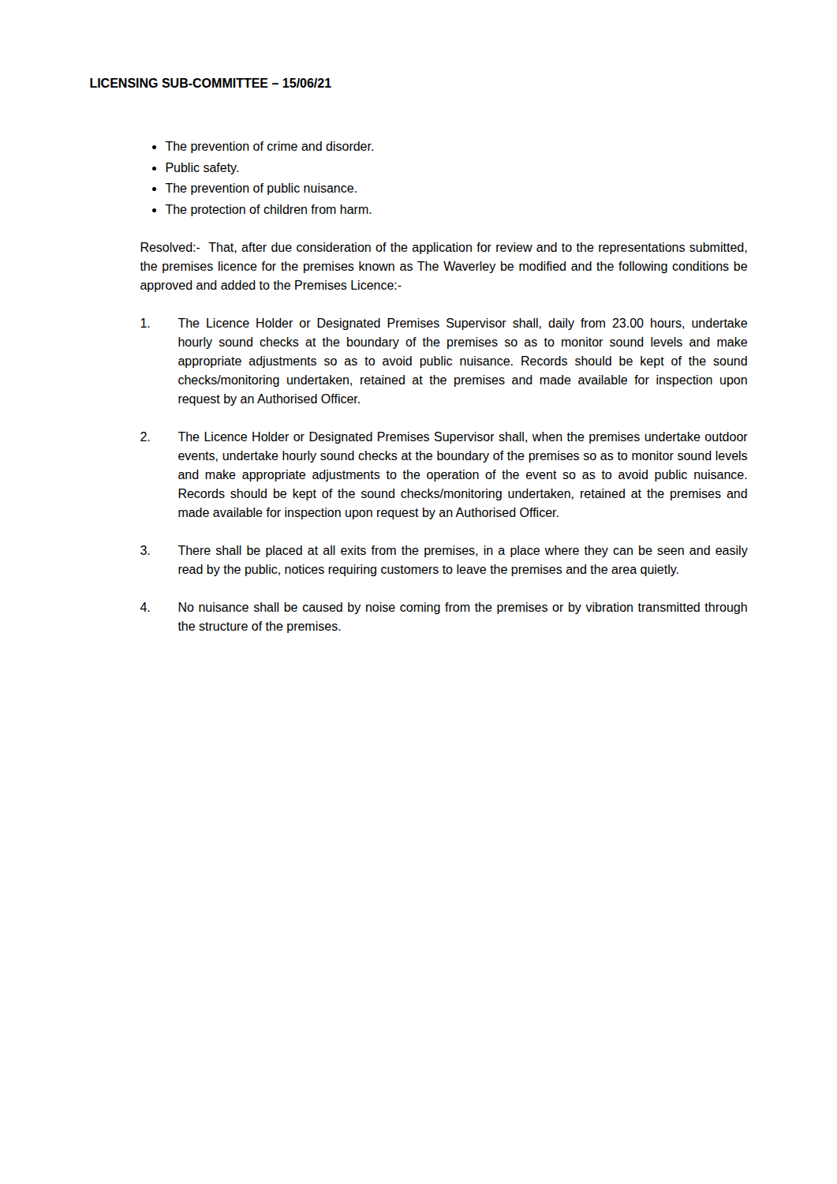LICENSING SUB-COMMITTEE – 15/06/21
The prevention of crime and disorder.
Public safety.
The prevention of public nuisance.
The protection of children from harm.
Resolved:- That, after due consideration of the application for review and to the representations submitted, the premises licence for the premises known as The Waverley be modified and the following conditions be approved and added to the Premises Licence:-
The Licence Holder or Designated Premises Supervisor shall, daily from 23.00 hours, undertake hourly sound checks at the boundary of the premises so as to monitor sound levels and make appropriate adjustments so as to avoid public nuisance. Records should be kept of the sound checks/monitoring undertaken, retained at the premises and made available for inspection upon request by an Authorised Officer.
The Licence Holder or Designated Premises Supervisor shall, when the premises undertake outdoor events, undertake hourly sound checks at the boundary of the premises so as to monitor sound levels and make appropriate adjustments to the operation of the event so as to avoid public nuisance. Records should be kept of the sound checks/monitoring undertaken, retained at the premises and made available for inspection upon request by an Authorised Officer.
There shall be placed at all exits from the premises, in a place where they can be seen and easily read by the public, notices requiring customers to leave the premises and the area quietly.
No nuisance shall be caused by noise coming from the premises or by vibration transmitted through the structure of the premises.